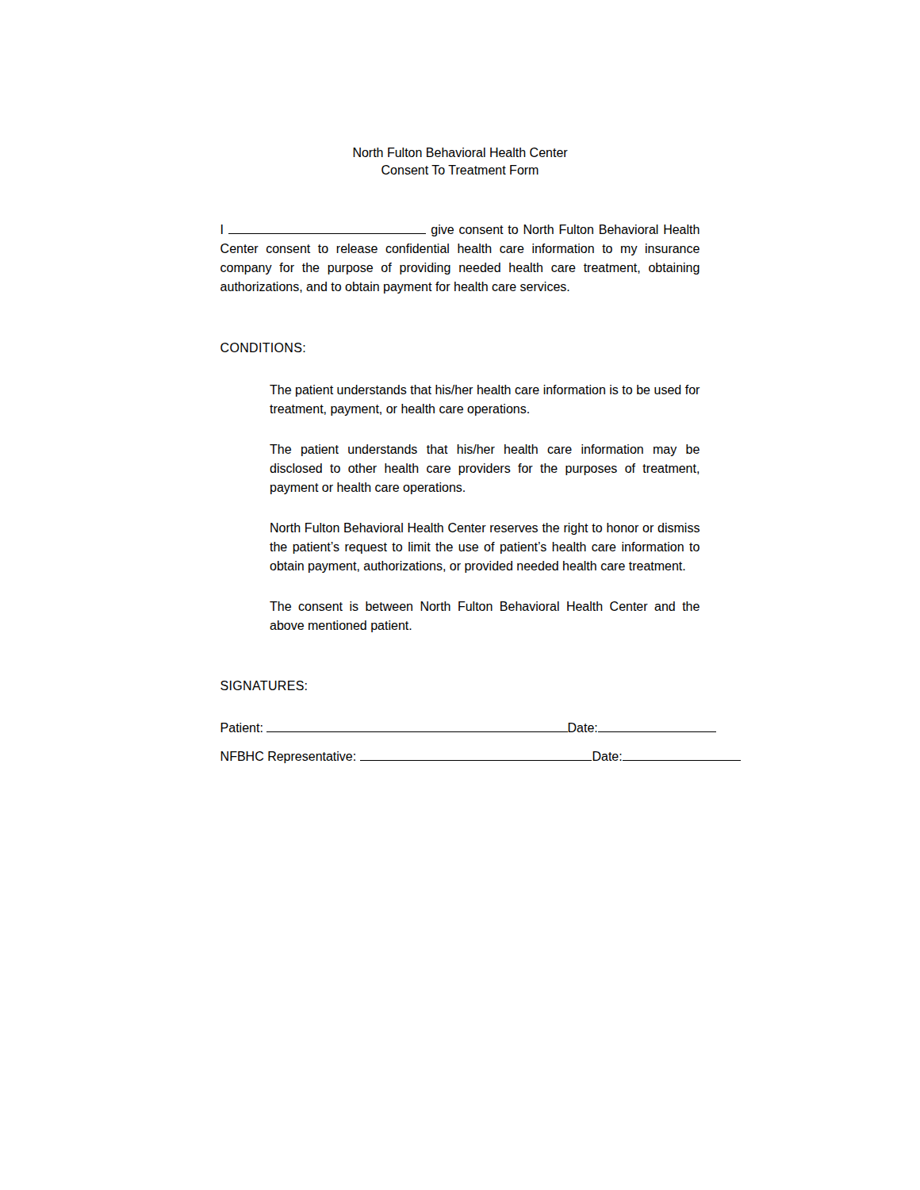North Fulton Behavioral Health Center
Consent To Treatment Form
I give consent to North Fulton Behavioral Health Center consent to release confidential health care information to my insurance company for the purpose of providing needed health care treatment, obtaining authorizations, and to obtain payment for health care services.
CONDITIONS:
The patient understands that his/her health care information is to be used for treatment, payment, or health care operations.
The patient understands that his/her health care information may be disclosed to other health care providers for the purposes of treatment, payment or health care operations.
North Fulton Behavioral Health Center reserves the right to honor or dismiss the patient’s request to limit the use of patient’s health care information to obtain payment, authorizations, or provided needed health care treatment.
The consent is between North Fulton Behavioral Health Center and the above mentioned patient.
SIGNATURES:
Patient: Date:
NFBHC Representative: Date: